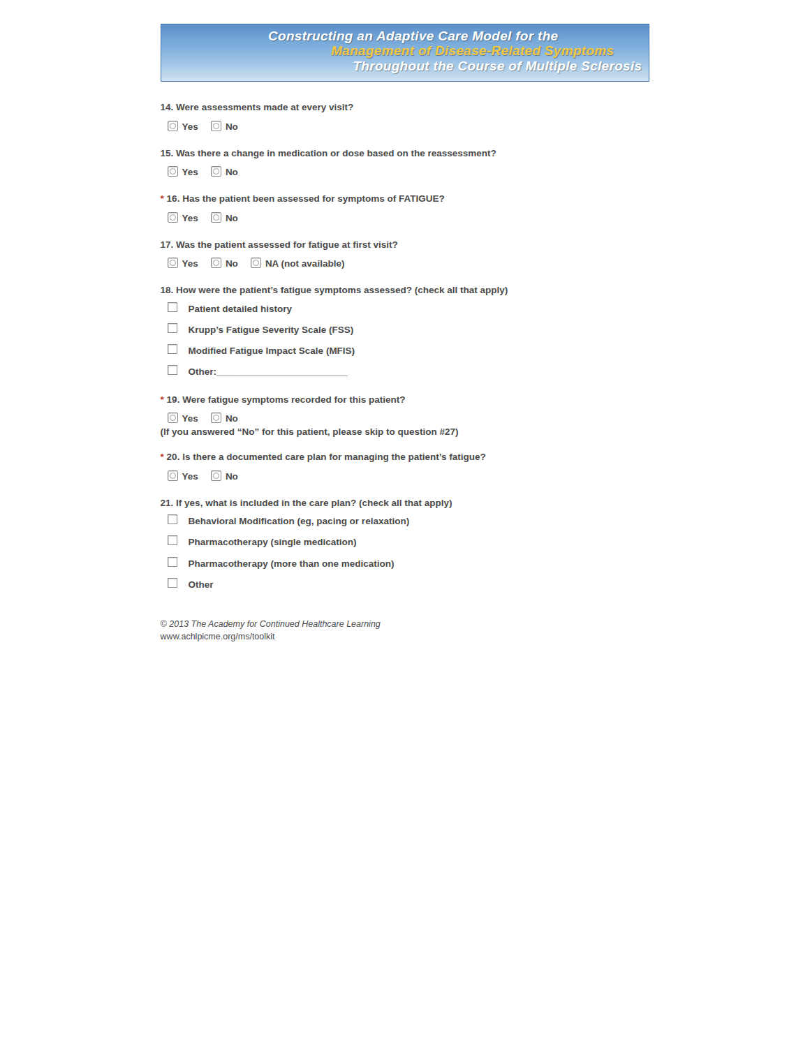Constructing an Adaptive Care Model for the
Management of Disease-Related Symptoms
Throughout the Course of Multiple Sclerosis
14. Were assessments made at every visit?
Yes No
15. Was there a change in medication or dose based on the reassessment?
Yes No
* 16. Has the patient been assessed for symptoms of FATIGUE?
Yes No
17. Was the patient assessed for fatigue at first visit?
Yes No NA (not available)
18. How were the patient’s fatigue symptoms assessed? (check all that apply)
Patient detailed history
Krupp’s Fatigue Severity Scale (FSS)
Modified Fatigue Impact Scale (MFIS)
Other:_________________________
* 19. Were fatigue symptoms recorded for this patient?
Yes No
(If you answered “No” for this patient, please skip to question #27)
* 20. Is there a documented care plan for managing the patient’s fatigue?
Yes No
21. If yes, what is included in the care plan? (check all that apply)
Behavioral Modification (eg, pacing or relaxation)
Pharmacotherapy (single medication)
Pharmacotherapy (more than one medication)
Other
© 2013 The Academy for Continued Healthcare Learning
www.achlpicme.org/ms/toolkit